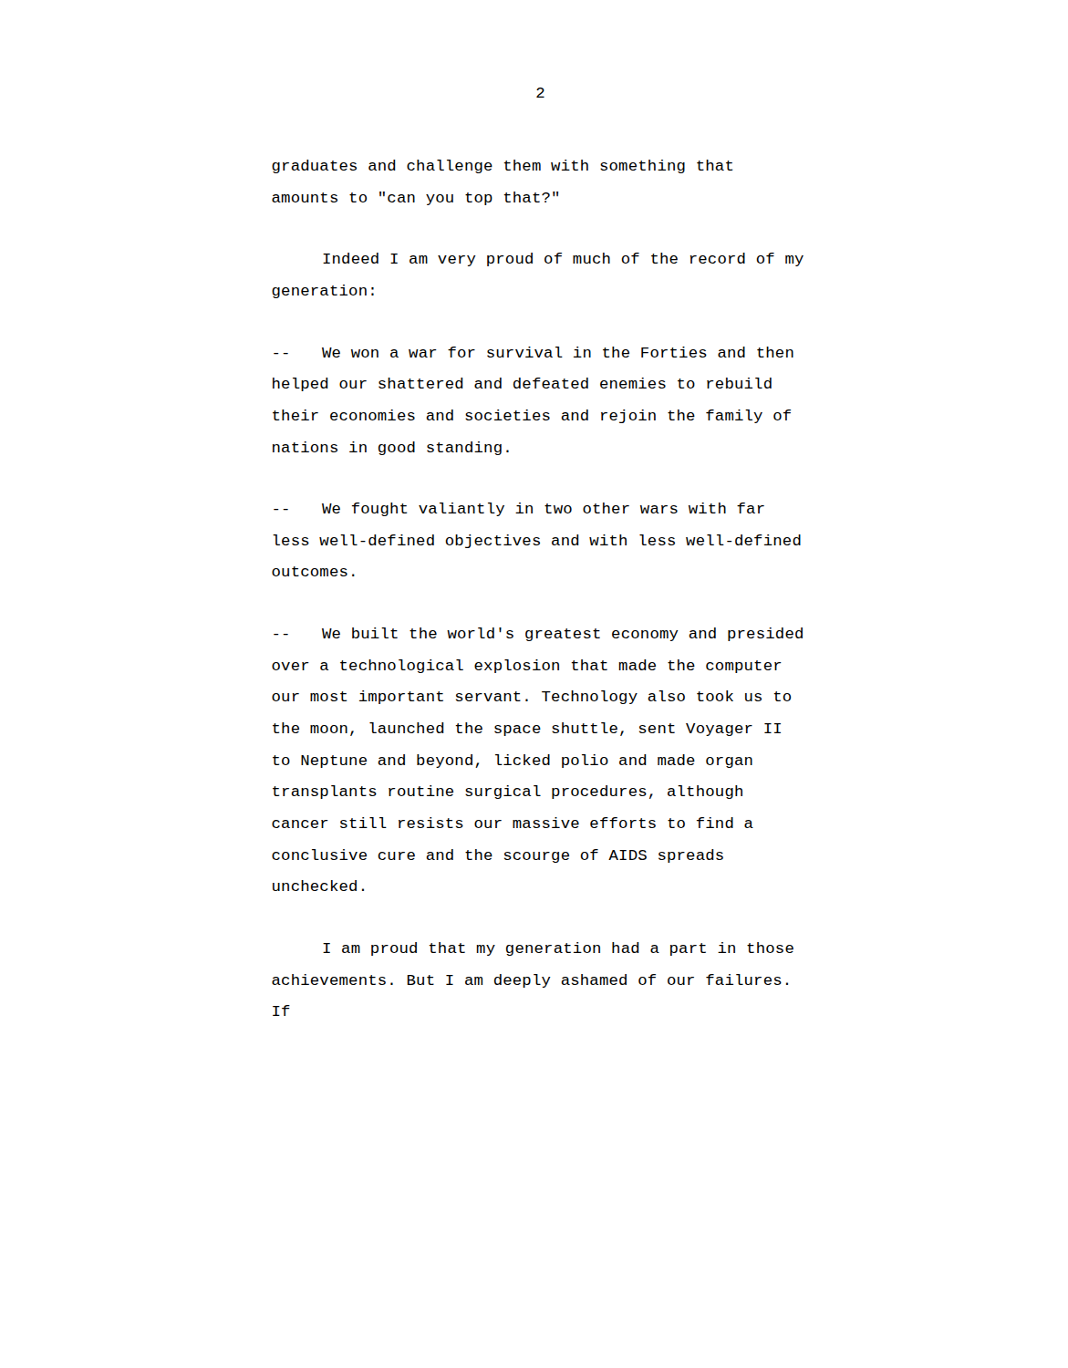2
graduates and challenge them with something that amounts to "can you top that?"
Indeed I am very proud of much of the record of my generation:
--We won a war for survival in the Forties and then helped our shattered and defeated enemies to rebuild their economies and societies and rejoin the family of nations in good standing.
--We fought valiantly in two other wars with far less well-defined objectives and with less well-defined outcomes.
--We built the world's greatest economy and presided over a technological explosion that made the computer our most important servant. Technology also took us to the moon, launched the space shuttle, sent Voyager II to Neptune and beyond, licked polio and made organ transplants routine surgical procedures, although cancer still resists our massive efforts to find a conclusive cure and the scourge of AIDS spreads unchecked.
I am proud that my generation had a part in those achievements. But I am deeply ashamed of our failures. If